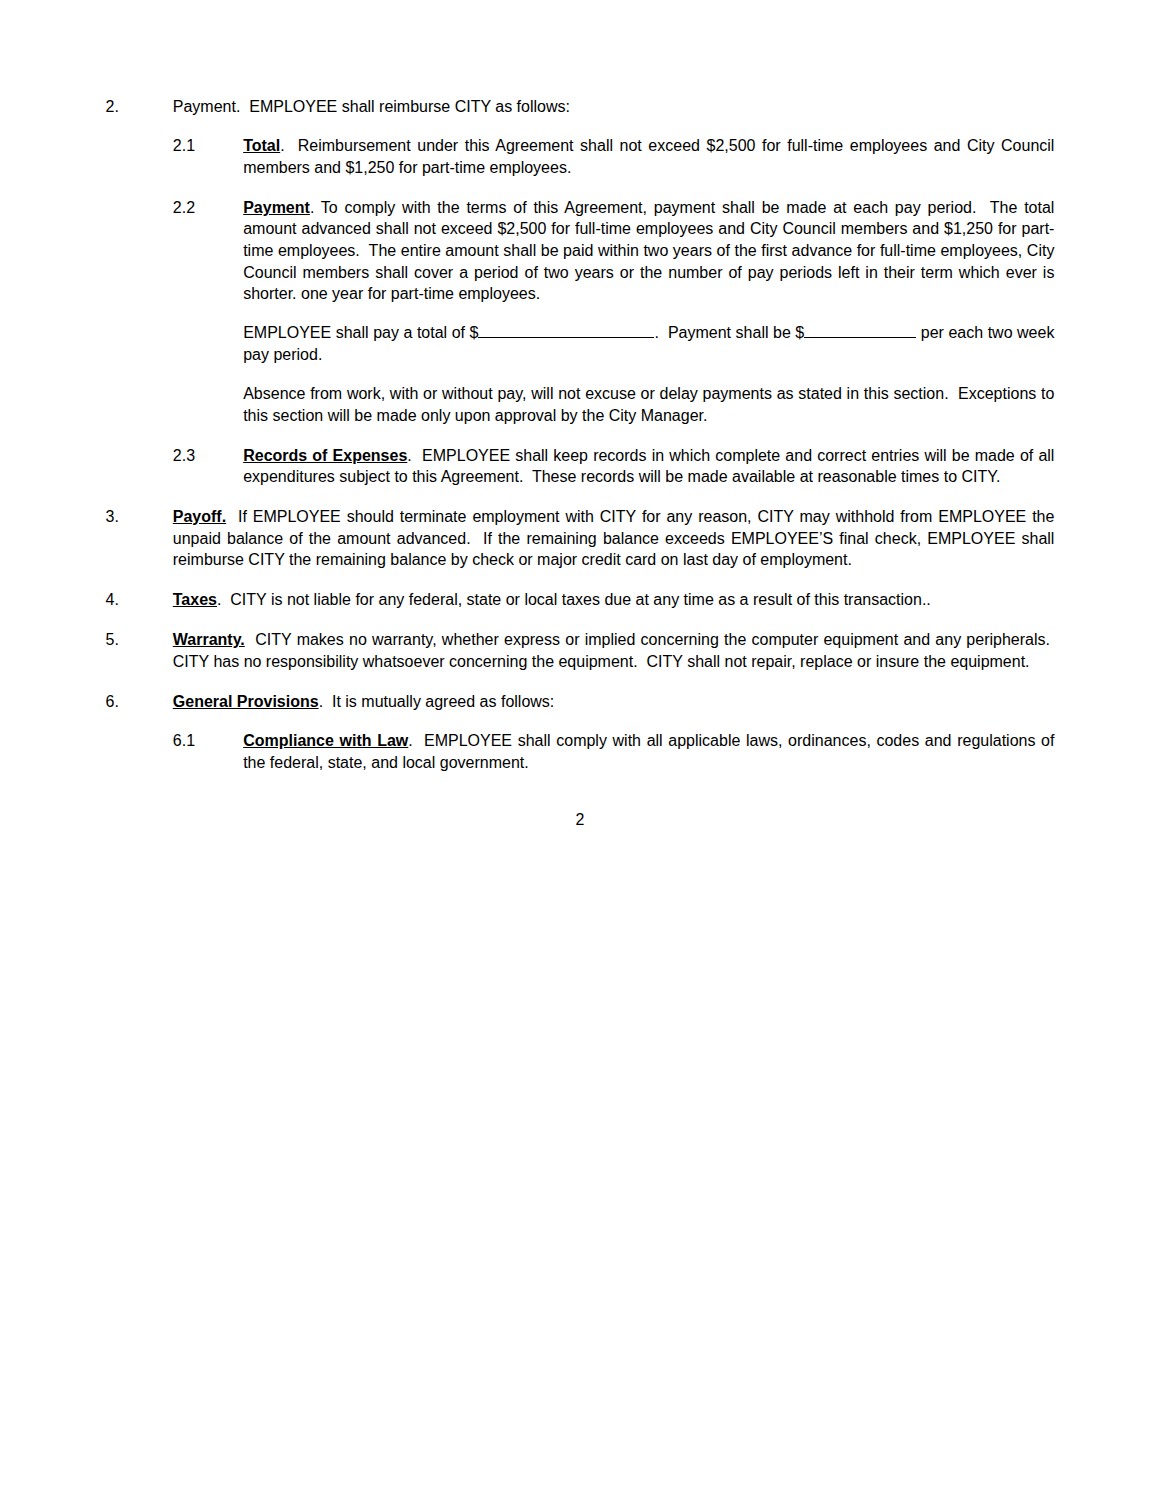Payment. EMPLOYEE shall reimburse CITY as follows:
Total. Reimbursement under this Agreement shall not exceed $2,500 for full-time employees and City Council members and $1,250 for part-time employees.
Payment. To comply with the terms of this Agreement, payment shall be made at each pay period. The total amount advanced shall not exceed $2,500 for full-time employees and City Council members and $1,250 for part-time employees. The entire amount shall be paid within two years of the first advance for full-time employees, City Council members shall cover a period of two years or the number of pay periods left in their term which ever is shorter. one year for part-time employees.
EMPLOYEE shall pay a total of $ . Payment shall be $ per each two week pay period.
Absence from work, with or without pay, will not excuse or delay payments as stated in this section. Exceptions to this section will be made only upon approval by the City Manager.
Records of Expenses. EMPLOYEE shall keep records in which complete and correct entries will be made of all expenditures subject to this Agreement. These records will be made available at reasonable times to CITY.
Payoff. If EMPLOYEE should terminate employment with CITY for any reason, CITY may withhold from EMPLOYEE the unpaid balance of the amount advanced. If the remaining balance exceeds EMPLOYEE’S final check, EMPLOYEE shall reimburse CITY the remaining balance by check or major credit card on last day of employment.
Taxes. CITY is not liable for any federal, state or local taxes due at any time as a result of this transaction..
Warranty. CITY makes no warranty, whether express or implied concerning the computer equipment and any peripherals. CITY has no responsibility whatsoever concerning the equipment. CITY shall not repair, replace or insure the equipment.
General Provisions. It is mutually agreed as follows:
Compliance with Law. EMPLOYEE shall comply with all applicable laws, ordinances, codes and regulations of the federal, state, and local government.
2